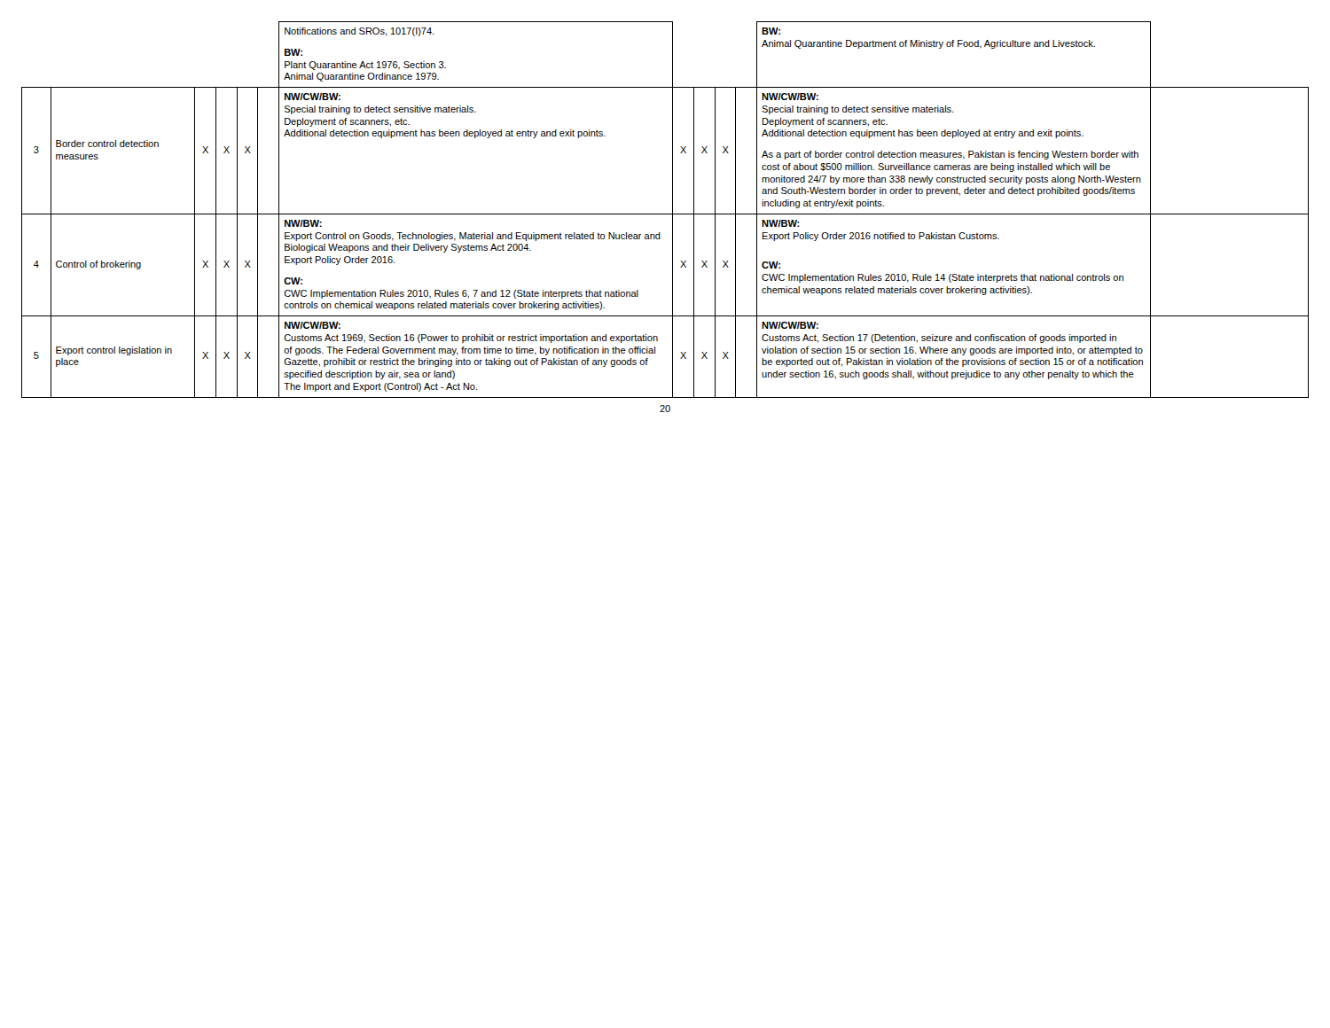| | | | | | | Notifications and SROs, 1017(I)74. BW: Plant Quarantine Act 1976, Section 3. Animal Quarantine Ordinance 1979. | | | | | BW: Animal Quarantine Department of Ministry of Food, Agriculture and Livestock. | |
| 3 | Border control detection measures | X | X | X | | NW/CW/BW: Special training to detect sensitive materials. Deployment of scanners, etc. Additional detection equipment has been deployed at entry and exit points. | X | X | X | | NW/CW/BW: Special training to detect sensitive materials. Deployment of scanners, etc. Additional detection equipment has been deployed at entry and exit points. As a part of border control detection measures, Pakistan is fencing Western border with cost of about $500 million. Surveillance cameras are being installed which will be monitored 24/7 by more than 338 newly constructed security posts along North-Western and South-Western border in order to prevent, deter and detect prohibited goods/items including at entry/exit points. | |
| 4 | Control of brokering | X | X | X | | NW/BW: Export Control on Goods, Technologies, Material and Equipment related to Nuclear and Biological Weapons and their Delivery Systems Act 2004. Export Policy Order 2016. CW: CWC Implementation Rules 2010, Rules 6, 7 and 12 (State interprets that national controls on chemical weapons related materials cover brokering activities). | X | X | X | | NW/BW: Export Policy Order 2016 notified to Pakistan Customs. CW: CWC Implementation Rules 2010, Rule 14 (State interprets that national controls on chemical weapons related materials cover brokering activities). | |
| 5 | Export control legislation in place | X | X | X | | NW/CW/BW: Customs Act 1969, Section 16 (Power to prohibit or restrict importation and exportation of goods. The Federal Government may, from time to time, by notification in the official Gazette, prohibit or restrict the bringing into or taking out of Pakistan of any goods of specified description by air, sea or land) The Import and Export (Control) Act - Act No. | X | X | X | | NW/CW/BW: Customs Act, Section 17 (Detention, seizure and confiscation of goods imported in violation of section 15 or section 16. Where any goods are imported into, or attempted to be exported out of, Pakistan in violation of the provisions of section 15 or of a notification under section 16, such goods shall, without prejudice to any other penalty to which the | |
20